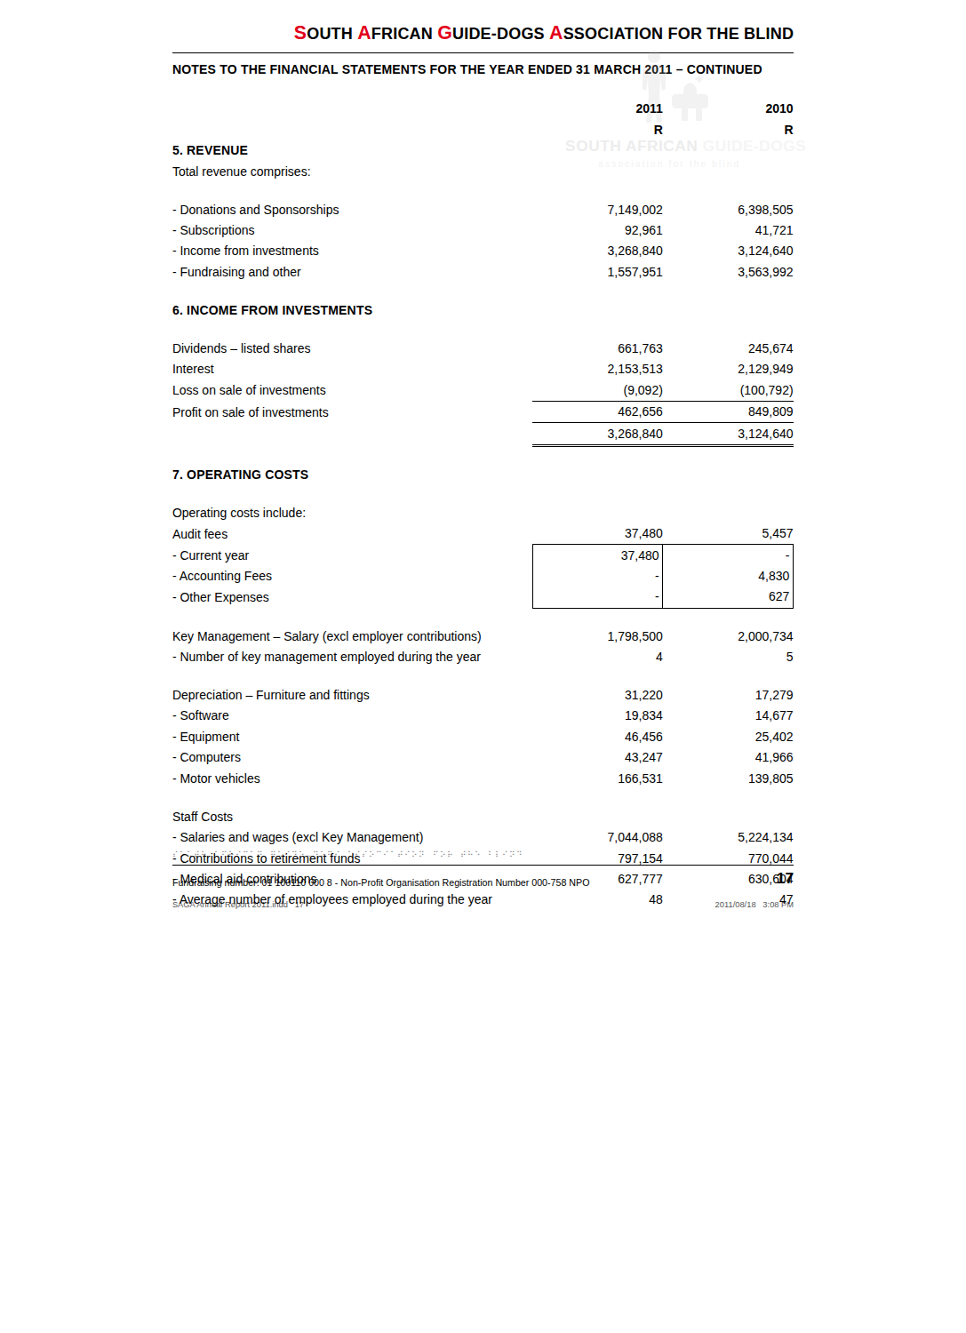SOUTH AFRICAN GUIDE-DOGS
association for the blind
SOUTH AFRICAN GUIDE-DOGS ASSOCIATION FOR THE BLIND
NOTES TO THE FINANCIAL STATEMENTS FOR THE YEAR ENDED 31 MARCH 2011 – CONTINUED
| | 2011 | 2010 |
| | R | R |
| 5. REVENUE | | |
| Total revenue comprises: | | |
| - Donations and Sponsorships | 7,149,002 | 6,398,505 |
| - Subscriptions | 92,961 | 41,721 |
| - Income from investments | 3,268,840 | 3,124,640 |
| - Fundraising and other | 1,557,951 | 3,563,992 |
| 6. INCOME FROM INVESTMENTS | | |
| Dividends – listed shares | 661,763 | 245,674 |
| Interest | 2,153,513 | 2,129,949 |
| Loss on sale of investments | (9,092) | (100,792) |
| Profit on sale of investments | 462,656 | 849,809 |
| | 3,268,840 | 3,124,640 |
| 7. OPERATING COSTS | | |
| Operating costs include: | | |
| Audit fees | 37,480 | 5,457 |
| - Current year | 37,480 | - |
| - Accounting Fees | - | 4,830 |
| - Other Expenses | - | 627 |
| Key Management – Salary (excl employer contributions) | 1,798,500 | 2,000,734 |
| - Number of key management employed during the year | 4 | 5 |
| Depreciation – Furniture and fittings | 31,220 | 17,279 |
| - Software | 19,834 | 14,677 |
| - Equipment | 46,456 | 25,402 |
| - Computers | 43,247 | 41,966 |
| - Motor vehicles | 166,531 | 139,805 |
| Staff Costs | | |
| - Salaries and wages (excl Key Management) | 7,044,088 | 5,224,134 |
| - Contributions to retirement funds | 797,154 | 770,044 |
| - Medical aid contributions | 627,777 | 630,604 |
| - Average number of employees employed during the year | 48 | 47 |
⠎⠕⠥⠞⠓ ⠁⠋⠗⠊⠉⠁⠝ ⠛⠥⠊⠙⠑⠤⠙⠕⠛⠎ ⠁⠎⠎⠕⠉⠊⠁⠞⠊⠕⠝ ⠋⠕⠗ ⠞⠓⠑ ⠃⠇⠊⠝⠙
Fundraising number: 01 100110 000 8 - Non-Profit Organisation Registration Number 000-758 NPO
17
SAGA Annual Report 2011.indd 17 2011/08/18 3:08 PM